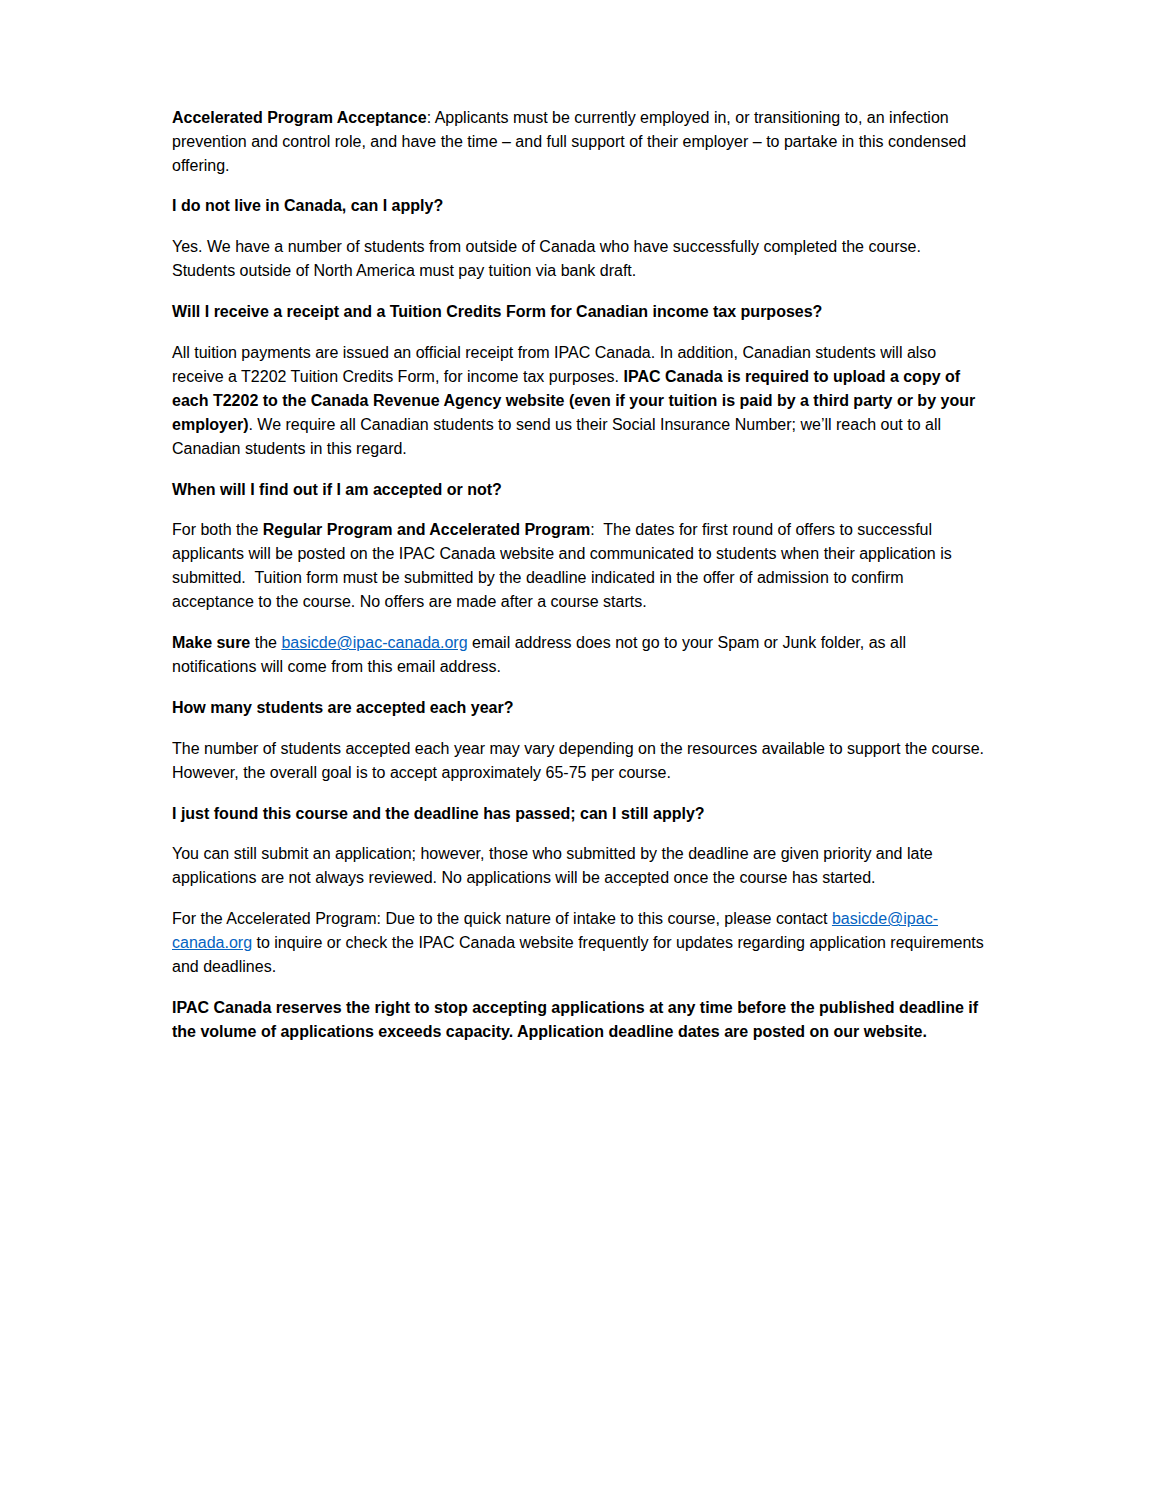Accelerated Program Acceptance: Applicants must be currently employed in, or transitioning to, an infection prevention and control role, and have the time – and full support of their employer – to partake in this condensed offering.
I do not live in Canada, can I apply?
Yes. We have a number of students from outside of Canada who have successfully completed the course. Students outside of North America must pay tuition via bank draft.
Will I receive a receipt and a Tuition Credits Form for Canadian income tax purposes?
All tuition payments are issued an official receipt from IPAC Canada. In addition, Canadian students will also receive a T2202 Tuition Credits Form, for income tax purposes. IPAC Canada is required to upload a copy of each T2202 to the Canada Revenue Agency website (even if your tuition is paid by a third party or by your employer). We require all Canadian students to send us their Social Insurance Number; we’ll reach out to all Canadian students in this regard.
When will I find out if I am accepted or not?
For both the Regular Program and Accelerated Program: The dates for first round of offers to successful applicants will be posted on the IPAC Canada website and communicated to students when their application is submitted. Tuition form must be submitted by the deadline indicated in the offer of admission to confirm acceptance to the course. No offers are made after a course starts.
Make sure the basicde@ipac-canada.org email address does not go to your Spam or Junk folder, as all notifications will come from this email address.
How many students are accepted each year?
The number of students accepted each year may vary depending on the resources available to support the course. However, the overall goal is to accept approximately 65-75 per course.
I just found this course and the deadline has passed; can I still apply?
You can still submit an application; however, those who submitted by the deadline are given priority and late applications are not always reviewed. No applications will be accepted once the course has started.
For the Accelerated Program: Due to the quick nature of intake to this course, please contact basicde@ipac-canada.org to inquire or check the IPAC Canada website frequently for updates regarding application requirements and deadlines.
IPAC Canada reserves the right to stop accepting applications at any time before the published deadline if the volume of applications exceeds capacity. Application deadline dates are posted on our website.